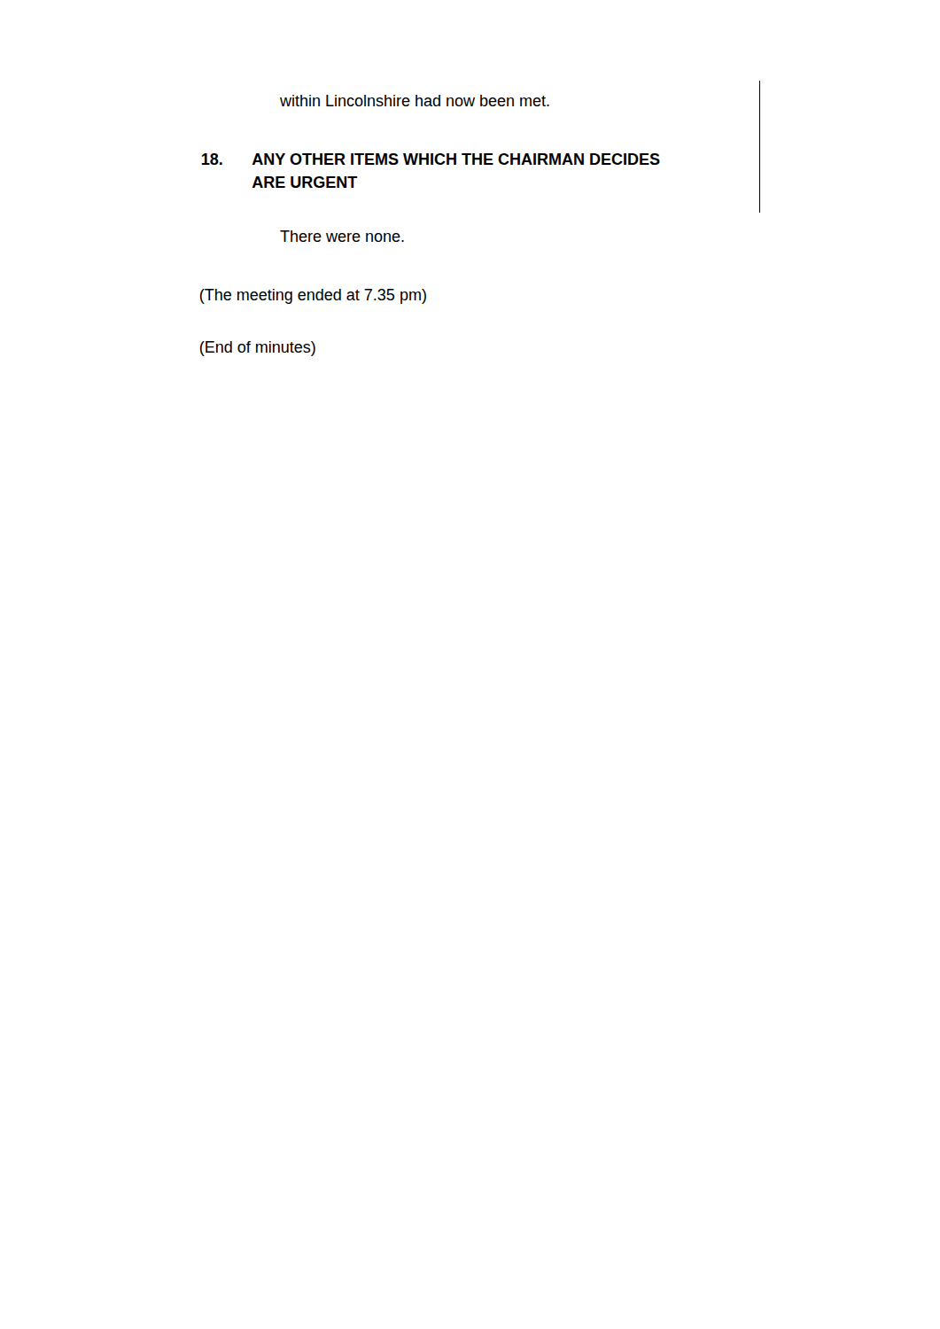within Lincolnshire had now been met.
18.
ANY OTHER ITEMS WHICH THE CHAIRMAN DECIDES ARE URGENT
There were none.
(The meeting ended at 7.35 pm)
(End of minutes)